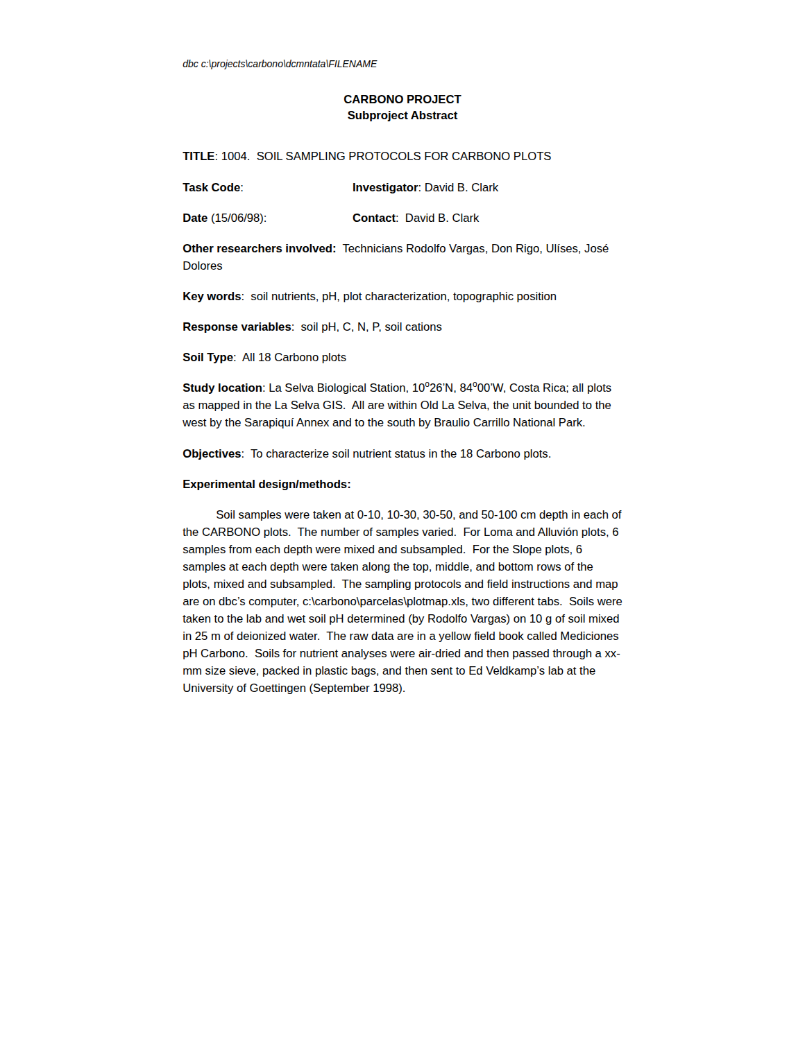dbc c:\projects\carbono\dcmntata\FILENAME
CARBONO PROJECTSubproject Abstract
TITLE: 1004. SOIL SAMPLING PROTOCOLS FOR CARBONO PLOTS
Task Code:
Investigator: David B. Clark
Date (15/06/98):
Contact: David B. Clark
Other researchers involved: Technicians Rodolfo Vargas, Don Rigo, Ulíses, José Dolores
Key words: soil nutrients, pH, plot characterization, topographic position
Response variables: soil pH, C, N, P, soil cations
Soil Type: All 18 Carbono plots
Study location: La Selva Biological Station, 10o26’N, 84o00’W, Costa Rica; all plots as mapped in the La Selva GIS. All are within Old La Selva, the unit bounded to the west by the Sarapiquí Annex and to the south by Braulio Carrillo National Park.
Objectives: To characterize soil nutrient status in the 18 Carbono plots.
Experimental design/methods:
Soil samples were taken at 0-10, 10-30, 30-50, and 50-100 cm depth in each of the CARBONO plots. The number of samples varied. For Loma and Alluvión plots, 6 samples from each depth were mixed and subsampled. For the Slope plots, 6 samples at each depth were taken along the top, middle, and bottom rows of the plots, mixed and subsampled. The sampling protocols and field instructions and map are on dbc’s computer, c:\carbono\parcelas\plotmap.xls, two different tabs. Soils were taken to the lab and wet soil pH determined (by Rodolfo Vargas) on 10 g of soil mixed in 25 m of deionized water. The raw data are in a yellow field book called Mediciones pH Carbono. Soils for nutrient analyses were air-dried and then passed through a xx-mm size sieve, packed in plastic bags, and then sent to Ed Veldkamp’s lab at the University of Goettingen (September 1998).